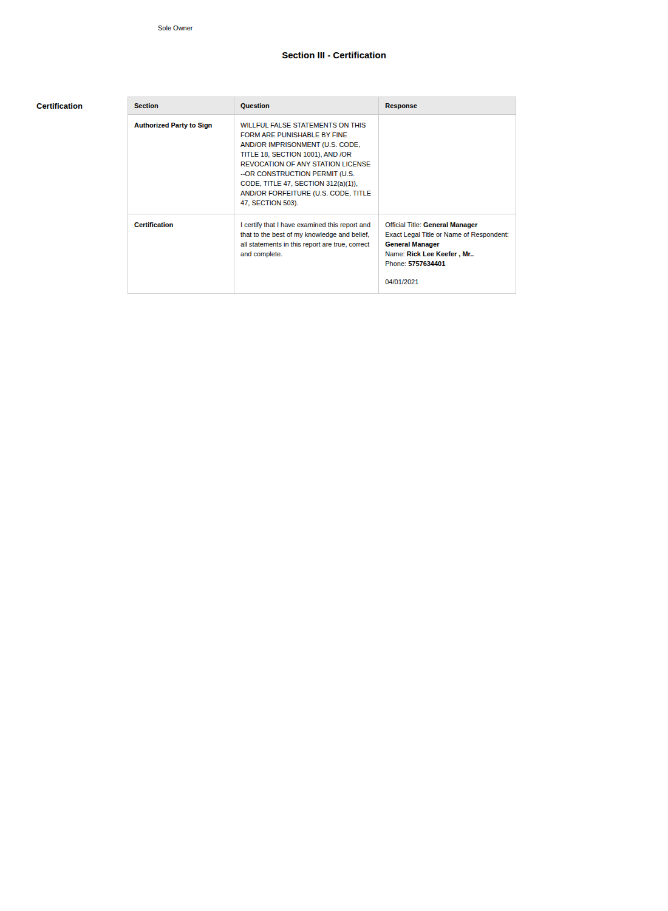Sole Owner
Section III - Certification
Certification
| Section | Question | Response |
| --- | --- | --- |
| Authorized Party to Sign | WILLFUL FALSE STATEMENTS ON THIS FORM ARE PUNISHABLE BY FINE AND/OR IMPRISONMENT (U.S. CODE, TITLE 18, SECTION 1001), AND /OR REVOCATION OF ANY STATION LICENSE --OR CONSTRUCTION PERMIT (U.S. CODE, TITLE 47, SECTION 312(a)(1)), AND/OR FORFEITURE (U.S. CODE, TITLE 47, SECTION 503). | |
| Certification | I certify that I have examined this report and that to the best of my knowledge and belief, all statements in this report are true, correct and complete. | Official Title: General Manager Exact Legal Title or Name of Respondent: General Manager Name: Rick Lee Keefer , Mr.. Phone: 5757634401 04/01/2021 |